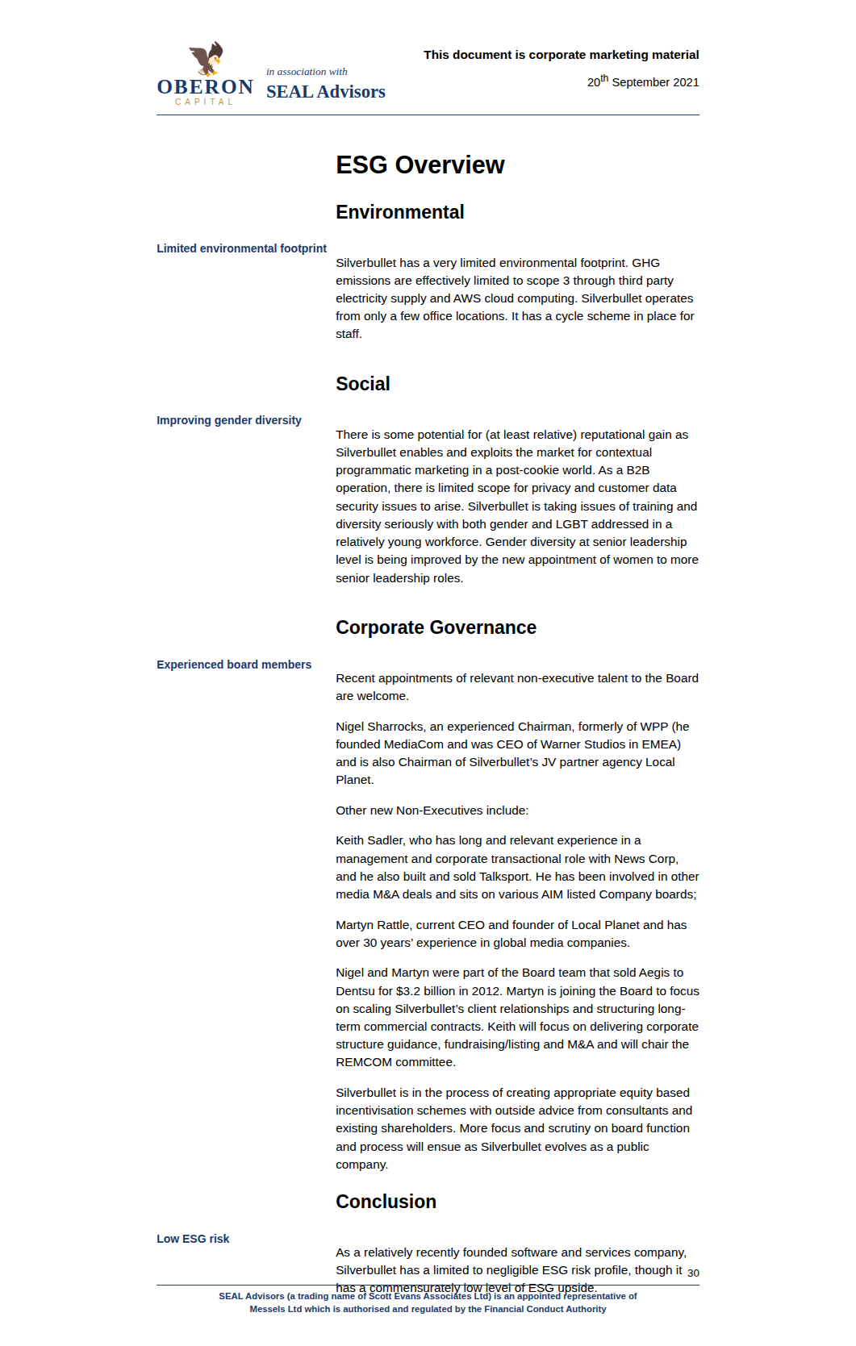🦅 OBERON CAPITAL
in association with
SEAL Advisors
This document is corporate marketing material
20th September 2021
ESG Overview
Environmental
Limited environmental footprint
Silverbullet has a very limited environmental footprint. GHG emissions are effectively limited to scope 3 through third party electricity supply and AWS cloud computing. Silverbullet operates from only a few office locations. It has a cycle scheme in place for staff.
Social
Improving gender diversity
There is some potential for (at least relative) reputational gain as Silverbullet enables and exploits the market for contextual programmatic marketing in a post-cookie world. As a B2B operation, there is limited scope for privacy and customer data security issues to arise. Silverbullet is taking issues of training and diversity seriously with both gender and LGBT addressed in a relatively young workforce. Gender diversity at senior leadership level is being improved by the new appointment of women to more senior leadership roles.
Corporate Governance
Experienced board members
Recent appointments of relevant non-executive talent to the Board are welcome.
Nigel Sharrocks, an experienced Chairman, formerly of WPP (he founded MediaCom and was CEO of Warner Studios in EMEA) and is also Chairman of Silverbullet’s JV partner agency Local Planet.
Other new Non-Executives include:
Keith Sadler, who has long and relevant experience in a management and corporate transactional role with News Corp, and he also built and sold Talksport. He has been involved in other media M&A deals and sits on various AIM listed Company boards;
Martyn Rattle, current CEO and founder of Local Planet and has over 30 years’ experience in global media companies.
Nigel and Martyn were part of the Board team that sold Aegis to Dentsu for $3.2 billion in 2012. Martyn is joining the Board to focus on scaling Silverbullet’s client relationships and structuring long-term commercial contracts. Keith will focus on delivering corporate structure guidance, fundraising/listing and M&A and will chair the REMCOM committee.
Silverbullet is in the process of creating appropriate equity based incentivisation schemes with outside advice from consultants and existing shareholders. More focus and scrutiny on board function and process will ensue as Silverbullet evolves as a public company.
Conclusion
Low ESG risk
As a relatively recently founded software and services company, Silverbullet has a limited to negligible ESG risk profile, though it has a commensurately low level of ESG upside.
30
SEAL Advisors (a trading name of Scott Evans Associates Ltd) is an appointed representative of
Messels Ltd which is authorised and regulated by the Financial Conduct Authority